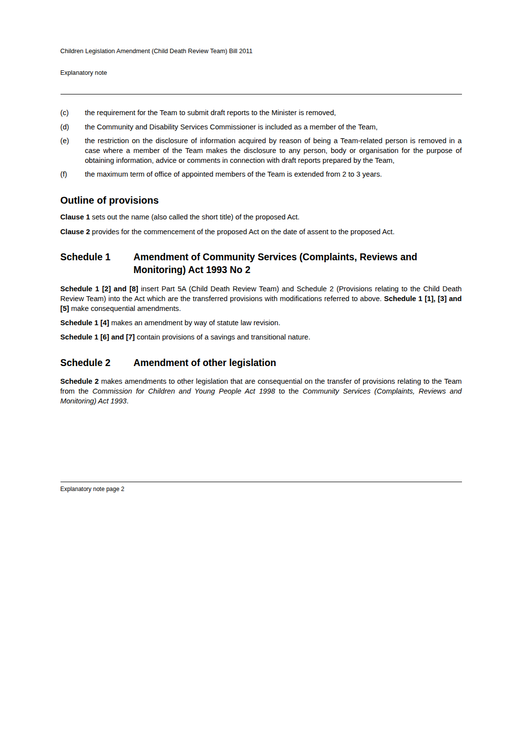Children Legislation Amendment (Child Death Review Team) Bill 2011
Explanatory note
(c) the requirement for the Team to submit draft reports to the Minister is removed,
(d) the Community and Disability Services Commissioner is included as a member of the Team,
(e) the restriction on the disclosure of information acquired by reason of being a Team-related person is removed in a case where a member of the Team makes the disclosure to any person, body or organisation for the purpose of obtaining information, advice or comments in connection with draft reports prepared by the Team,
(f) the maximum term of office of appointed members of the Team is extended from 2 to 3 years.
Outline of provisions
Clause 1 sets out the name (also called the short title) of the proposed Act.
Clause 2 provides for the commencement of the proposed Act on the date of assent to the proposed Act.
Schedule 1
Amendment of Community Services (Complaints, Reviews and Monitoring) Act 1993 No 2
Schedule 1 [2] and [8] insert Part 5A (Child Death Review Team) and Schedule 2 (Provisions relating to the Child Death Review Team) into the Act which are the transferred provisions with modifications referred to above. Schedule 1 [1], [3] and [5] make consequential amendments.
Schedule 1 [4] makes an amendment by way of statute law revision.
Schedule 1 [6] and [7] contain provisions of a savings and transitional nature.
Schedule 2
Amendment of other legislation
Schedule 2 makes amendments to other legislation that are consequential on the transfer of provisions relating to the Team from the Commission for Children and Young People Act 1998 to the Community Services (Complaints, Reviews and Monitoring) Act 1993.
Explanatory note page 2